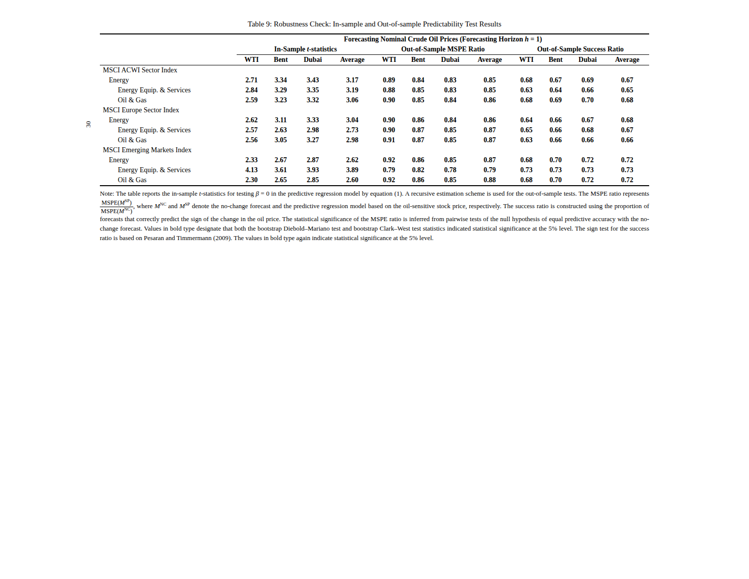30
Table 9: Robustness Check: In-sample and Out-of-sample Predictability Test Results
| | Forecasting Nominal Crude Oil Prices (Forecasting Horizon h = 1) |
| --- | --- |
| | In-Sample t -statistics | Out-of-Sample MSPE Ratio | Out-of-Sample Success Ratio |
| | WTI | Bent | Dubai | Average | WTI | Bent | Dubai | Average | WTI | Bent | Dubai | Average |
| MSCI ACWI Sector Index | | | | | | | | | | | | |
| Energy | 2.71 | 3.34 | 3.43 | 3.17 | 0.89 | 0.84 | 0.83 | 0.85 | 0.68 | 0.67 | 0.69 | 0.67 |
| Energy Equip. & Services | 2.84 | 3.29 | 3.35 | 3.19 | 0.88 | 0.85 | 0.83 | 0.85 | 0.63 | 0.64 | 0.66 | 0.65 |
| Oil & Gas | 2.59 | 3.23 | 3.32 | 3.06 | 0.90 | 0.85 | 0.84 | 0.86 | 0.68 | 0.69 | 0.70 | 0.68 |
| MSCI Europe Sector Index | | | | | | | | | | | | |
| Energy | 2.62 | 3.11 | 3.33 | 3.04 | 0.90 | 0.86 | 0.84 | 0.86 | 0.64 | 0.66 | 0.67 | 0.68 |
| Energy Equip. & Services | 2.57 | 2.63 | 2.98 | 2.73 | 0.90 | 0.87 | 0.85 | 0.87 | 0.65 | 0.66 | 0.68 | 0.67 |
| Oil & Gas | 2.56 | 3.05 | 3.27 | 2.98 | 0.91 | 0.87 | 0.85 | 0.87 | 0.63 | 0.66 | 0.66 | 0.66 |
| MSCI Emerging Markets Index | | | | | | | | | | | | |
| Energy | 2.33 | 2.67 | 2.87 | 2.62 | 0.92 | 0.86 | 0.85 | 0.87 | 0.68 | 0.70 | 0.72 | 0.72 |
| Energy Equip. & Services | 4.13 | 3.61 | 3.93 | 3.89 | 0.79 | 0.82 | 0.78 | 0.79 | 0.73 | 0.73 | 0.73 | 0.73 |
| Oil & Gas | 2.30 | 2.65 | 2.85 | 2.60 | 0.92 | 0.86 | 0.85 | 0.88 | 0.68 | 0.70 | 0.72 | 0.72 |
Note: The table reports the in-sample t-statistics for testing β = 0 in the predictive regression model by equation (1). A recursive estimation scheme is used for the out-of-sample tests. The MSPE ratio represents MSPE(MSP) MSPE(MNC), where MNC and MSP denote the no-change forecast and the predictive regression model based on the oil-sensitive stock price, respectively. The success ratio is constructed using the proportion of forecasts that correctly predict the sign of the change in the oil price. The statistical significance of the MSPE ratio is inferred from pairwise tests of the null hypothesis of equal predictive accuracy with the no-change forecast. Values in bold type designate that both the bootstrap Diebold–Mariano test and bootstrap Clark–West test statistics indicated statistical significance at the 5% level. The sign test for the success ratio is based on Pesaran and Timmermann (2009). The values in bold type again indicate statistical significance at the 5% level.